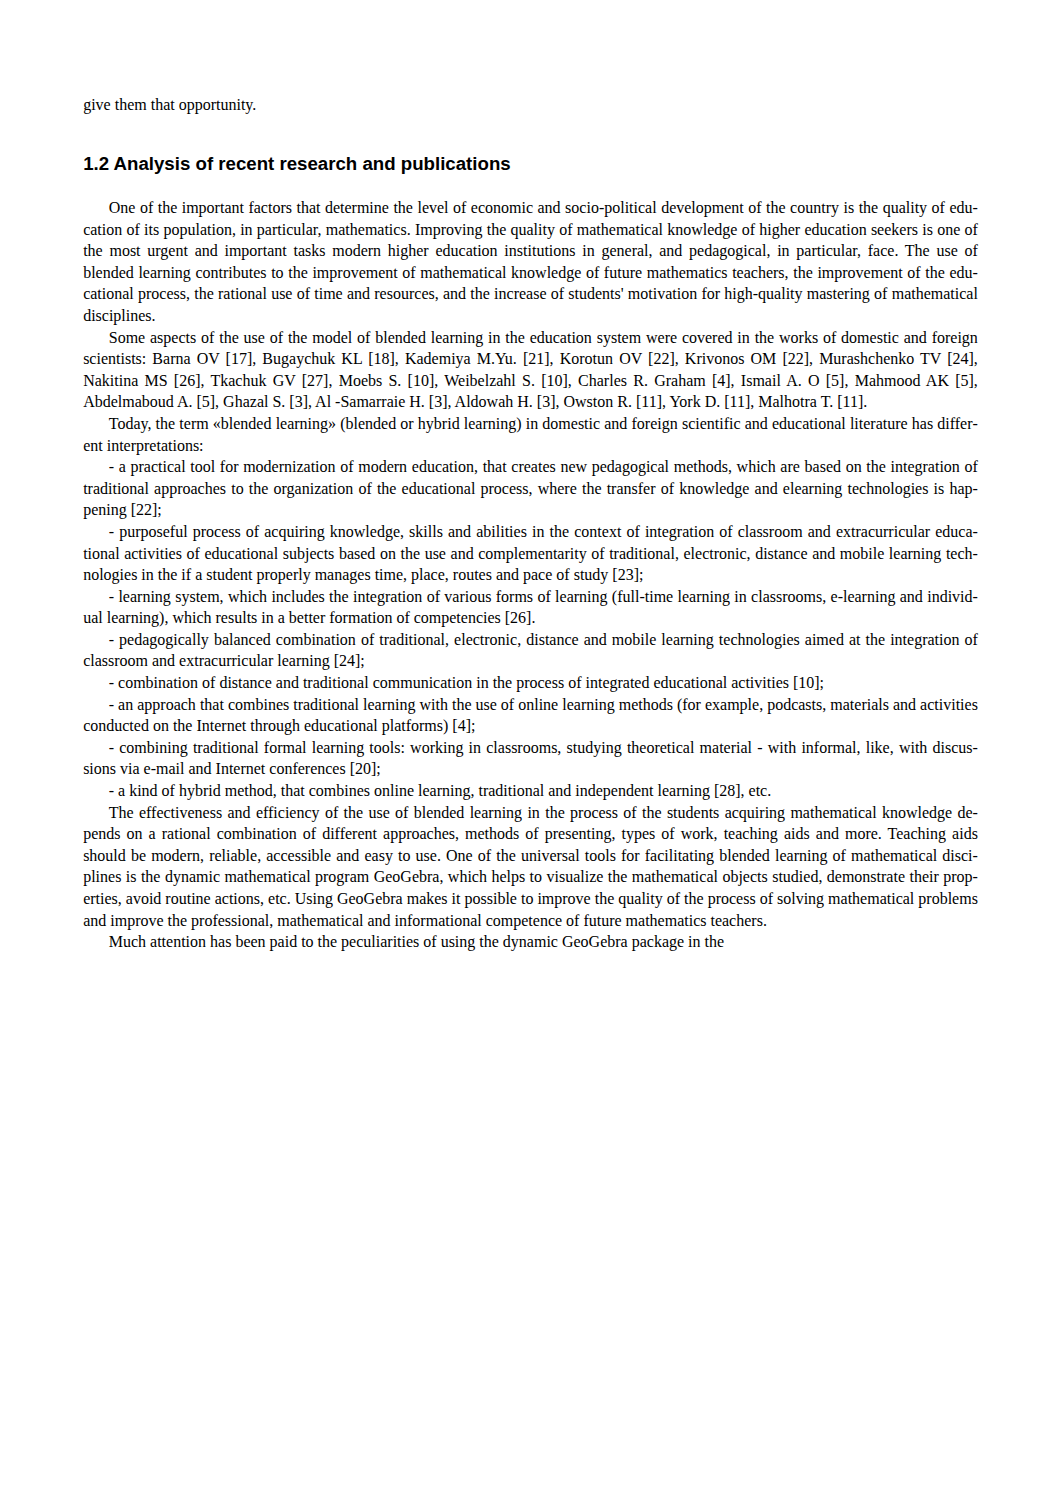give them that opportunity.
1.2 Analysis of recent research and publications
One of the important factors that determine the level of economic and socio-political development of the country is the quality of education of its population, in particular, mathematics. Improving the quality of mathematical knowledge of higher education seekers is one of the most urgent and important tasks modern higher education institutions in general, and pedagogical, in particular, face. The use of blended learning contributes to the improvement of mathematical knowledge of future mathematics teachers, the improvement of the educational process, the rational use of time and resources, and the increase of students' motivation for high-quality mastering of mathematical disciplines.
Some aspects of the use of the model of blended learning in the education system were covered in the works of domestic and foreign scientists: Barna OV [17], Bugaychuk KL [18], Kademiya M.Yu. [21], Korotun OV [22], Krivonos OM [22], Murashchenko TV [24], Nakitina MS [26], Tkachuk GV [27], Moebs S. [10], Weibelzahl S. [10], Charles R. Graham [4], Ismail A. O [5], Mahmood AK [5], Abdelmaboud A. [5], Ghazal S. [3], Al -Samarraie H. [3], Aldowah H. [3], Owston R. [11], York D. [11], Malhotra T. [11].
Today, the term «blended learning» (blended or hybrid learning) in domestic and foreign scientific and educational literature has different interpretations:
- a practical tool for modernization of modern education, that creates new pedagogical methods, which are based on the integration of traditional approaches to the organization of the educational process, where the transfer of knowledge and elearning technologies is happening [22];
- purposeful process of acquiring knowledge, skills and abilities in the context of integration of classroom and extracurricular educational activities of educational subjects based on the use and complementarity of traditional, electronic, distance and mobile learning technologies in the if a student properly manages time, place, routes and pace of study [23];
- learning system, which includes the integration of various forms of learning (full-time learning in classrooms, e-learning and individual learning), which results in a better formation of competencies [26].
- pedagogically balanced combination of traditional, electronic, distance and mobile learning technologies aimed at the integration of classroom and extracurricular learning [24];
- combination of distance and traditional communication in the process of integrated educational activities [10];
- an approach that combines traditional learning with the use of online learning methods (for example, podcasts, materials and activities conducted on the Internet through educational platforms) [4];
- combining traditional formal learning tools: working in classrooms, studying theoretical material - with informal, like, with discussions via e-mail and Internet conferences [20];
- a kind of hybrid method, that combines online learning, traditional and independent learning [28], etc.
The effectiveness and efficiency of the use of blended learning in the process of the students acquiring mathematical knowledge depends on a rational combination of different approaches, methods of presenting, types of work, teaching aids and more. Teaching aids should be modern, reliable, accessible and easy to use. One of the universal tools for facilitating blended learning of mathematical disciplines is the dynamic mathematical program GeoGebra, which helps to visualize the mathematical objects studied, demonstrate their properties, avoid routine actions, etc. Using GeoGebra makes it possible to improve the quality of the process of solving mathematical problems and improve the professional, mathematical and informational competence of future mathematics teachers.
Much attention has been paid to the peculiarities of using the dynamic GeoGebra package in the